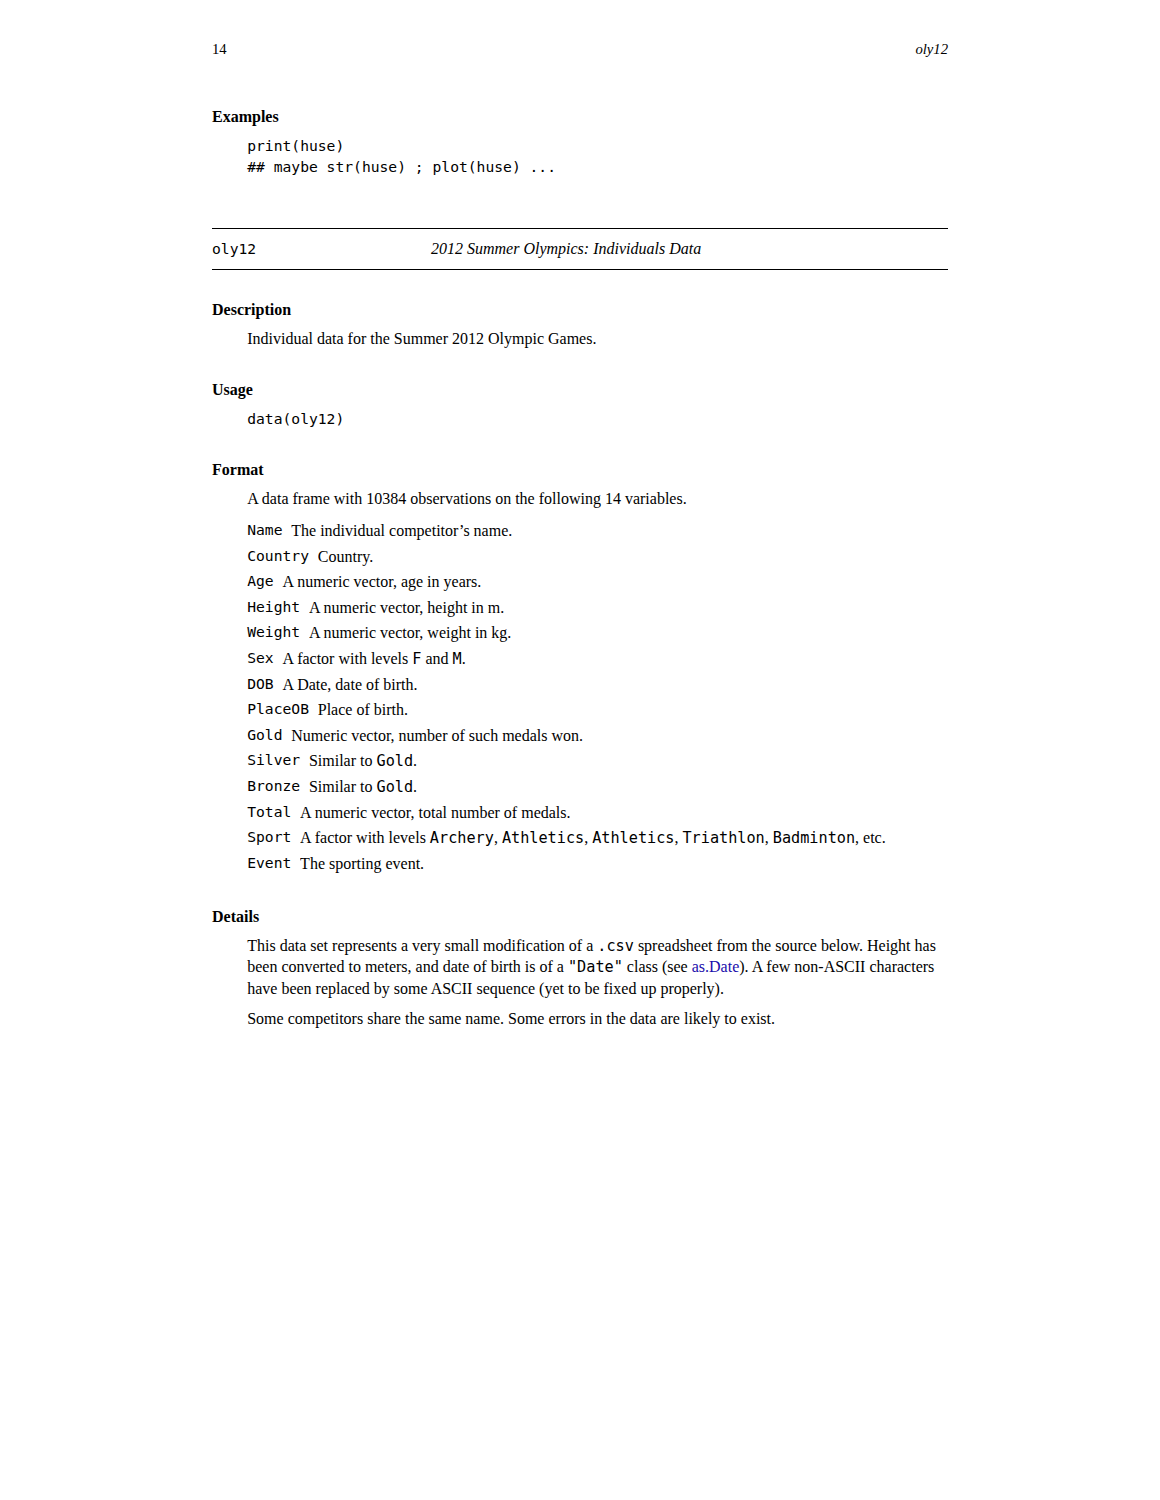14 oly12
Examples
print(huse)
## maybe str(huse) ; plot(huse) ...
oly12 2012 Summer Olympics: Individuals Data
Description
Individual data for the Summer 2012 Olympic Games.
Usage
data(oly12)
Format
A data frame with 10384 observations on the following 14 variables.
Name
The individual competitor’s name.
Country
Country.
Age
A numeric vector, age in years.
Height
A numeric vector, height in m.
Weight
A numeric vector, weight in kg.
Sex
A factor with levels F and M.
DOB
A Date, date of birth.
PlaceOB
Place of birth.
Gold
Numeric vector, number of such medals won.
Silver
Similar to Gold.
Bronze
Similar to Gold.
Total
A numeric vector, total number of medals.
Sport
A factor with levels Archery, Athletics, Athletics, Triathlon, Badminton, etc.
Event
The sporting event.
Details
This data set represents a very small modification of a .csv spreadsheet from the source below. Height has been converted to meters, and date of birth is of a "Date" class (see as.Date). A few non-ASCII characters have been replaced by some ASCII sequence (yet to be fixed up properly).
Some competitors share the same name. Some errors in the data are likely to exist.